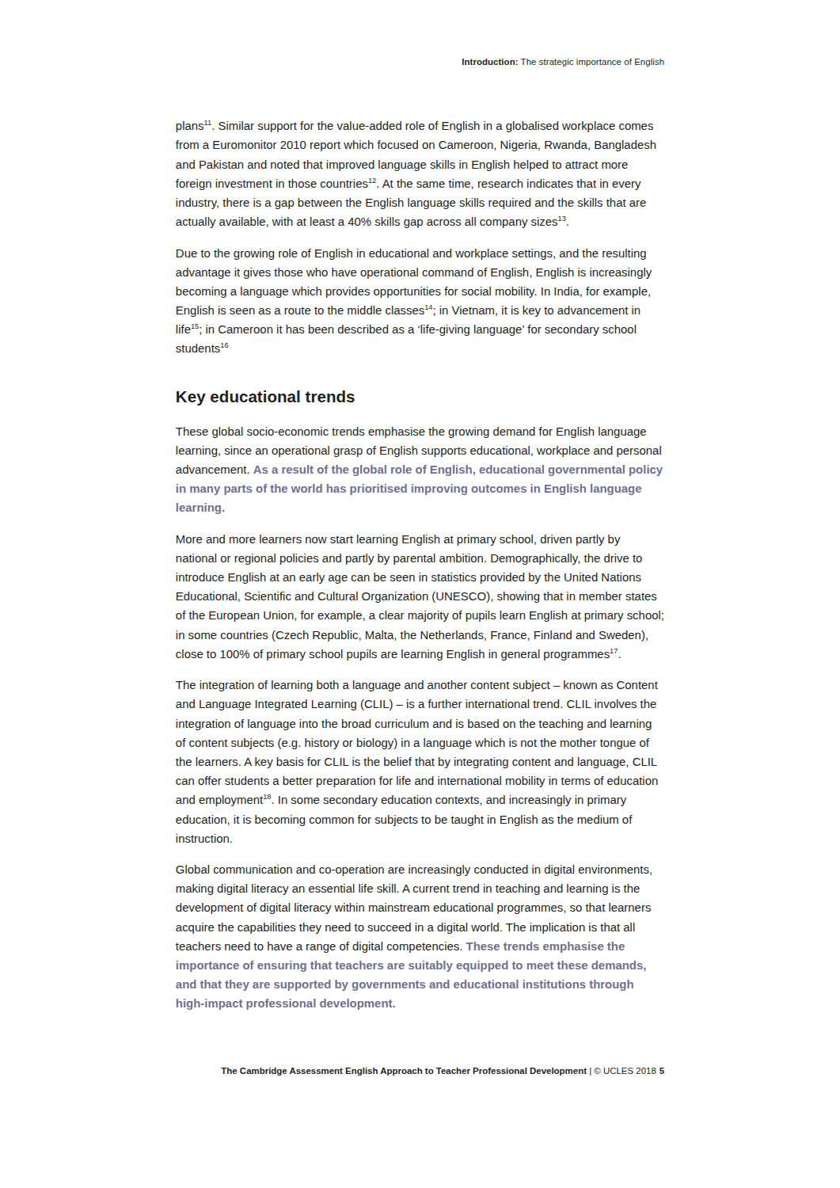Introduction: The strategic importance of English
plans11. Similar support for the value-added role of English in a globalised workplace comes from a Euromonitor 2010 report which focused on Cameroon, Nigeria, Rwanda, Bangladesh and Pakistan and noted that improved language skills in English helped to attract more foreign investment in those countries12. At the same time, research indicates that in every industry, there is a gap between the English language skills required and the skills that are actually available, with at least a 40% skills gap across all company sizes13.
Due to the growing role of English in educational and workplace settings, and the resulting advantage it gives those who have operational command of English, English is increasingly becoming a language which provides opportunities for social mobility. In India, for example, English is seen as a route to the middle classes14; in Vietnam, it is key to advancement in life15; in Cameroon it has been described as a ‘life-giving language’ for secondary school students16
Key educational trends
These global socio-economic trends emphasise the growing demand for English language learning, since an operational grasp of English supports educational, workplace and personal advancement. As a result of the global role of English, educational governmental policy in many parts of the world has prioritised improving outcomes in English language learning.
More and more learners now start learning English at primary school, driven partly by national or regional policies and partly by parental ambition. Demographically, the drive to introduce English at an early age can be seen in statistics provided by the United Nations Educational, Scientific and Cultural Organization (UNESCO), showing that in member states of the European Union, for example, a clear majority of pupils learn English at primary school; in some countries (Czech Republic, Malta, the Netherlands, France, Finland and Sweden), close to 100% of primary school pupils are learning English in general programmes17.
The integration of learning both a language and another content subject – known as Content and Language Integrated Learning (CLIL) – is a further international trend. CLIL involves the integration of language into the broad curriculum and is based on the teaching and learning of content subjects (e.g. history or biology) in a language which is not the mother tongue of the learners. A key basis for CLIL is the belief that by integrating content and language, CLIL can offer students a better preparation for life and international mobility in terms of education and employment18. In some secondary education contexts, and increasingly in primary education, it is becoming common for subjects to be taught in English as the medium of instruction.
Global communication and co-operation are increasingly conducted in digital environments, making digital literacy an essential life skill. A current trend in teaching and learning is the development of digital literacy within mainstream educational programmes, so that learners acquire the capabilities they need to succeed in a digital world. The implication is that all teachers need to have a range of digital competencies. These trends emphasise the importance of ensuring that teachers are suitably equipped to meet these demands, and that they are supported by governments and educational institutions through high-impact professional development.
The Cambridge Assessment English Approach to Teacher Professional Development | © UCLES 20185